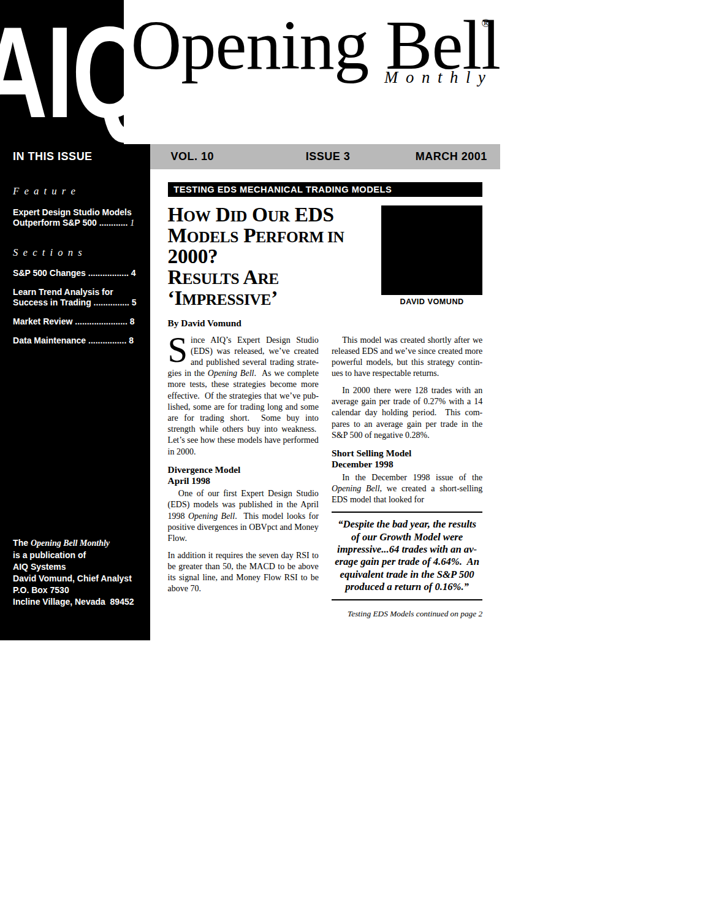AIQ
Opening Bell®
M o n t h l y
IN THIS ISSUE
VOL. 10 ISSUE 3 MARCH 2001
F e a t u r e
Expert Design Studio Models Outperform S&P 500 ............ 1
S e c t i o n s
S&P 500 Changes ................. 4
Learn Trend Analysis for Success in Trading ............... 5
Market Review ...................... 8
Data Maintenance ................ 8
The Opening Bell Monthly
is a publication of
AIQ Systems
David Vomund, Chief Analyst
P.O. Box 7530
Incline Village, Nevada 89452
TESTING EDS MECHANICAL TRADING MODELS
DAVID VOMUND
HOW DID OUR EDS
MODELS PERFORM IN 2000?
RESULTS ARE ‘IMPRESSIVE’
By David Vomund
Since AIQ’s Expert Design Studio (EDS) was released, we’ve created and published several trading strategies in the Opening Bell. As we complete more tests, these strategies become more effective. Of the strategies that we’ve published, some are for trading long and some are for trading short. Some buy into strength while others buy into weakness. Let’s see how these models have performed in 2000.
Divergence Model
April 1998
One of our first Expert Design Studio (EDS) models was published in the April 1998 Opening Bell. This model looks for positive divergences in OBVpct and Money Flow.
In addition it requires the seven day RSI to be greater than 50, the MACD to be above its signal line, and Money Flow RSI to be above 70.
This model was created shortly after we released EDS and we’ve since created more powerful models, but this strategy continues to have respectable returns.
In 2000 there were 128 trades with an average gain per trade of 0.27% with a 14 calendar day holding period. This compares to an average gain per trade in the S&P 500 of negative 0.28%.
Short Selling Model
December 1998
In the December 1998 issue of the Opening Bell, we created a short-selling EDS model that looked for
“Despite the bad year, the results of our Growth Model were impressive...64 trades with an average gain per trade of 4.64%. An equivalent trade in the S&P 500 produced a return of 0.16%.”
Testing EDS Models continued on page 2